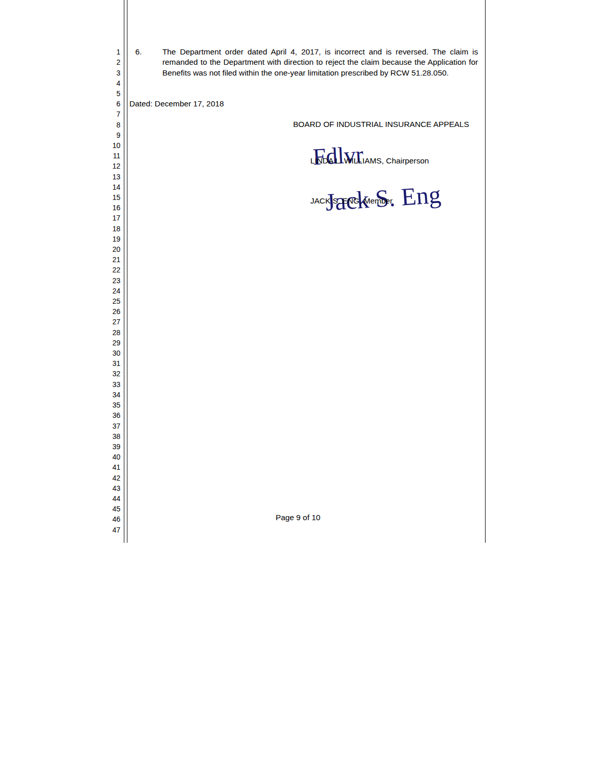1
2
3
4
5
6
7
8
9
10
11
12
13
14
15
16
17
18
19
20
21
22
23
24
25
26
27
28
29
30
31
32
33
34
35
36
37
38
39
40
41
42
43
44
45
46
47
6.
The Department order dated April 4, 2017, is incorrect and is reversed. The claim is remanded to the Department with direction to reject the claim because the Application for Benefits was not filed within the one-year limitation prescribed by RCW 51.28.050.
Dated: December 17, 2018
BOARD OF INDUSTRIAL INSURANCE APPEALS
Fdlvr
LINDA L. WILLIAMS, Chairperson
Jack S. Eng
JACK S. ENG, Member
Page 9 of 10